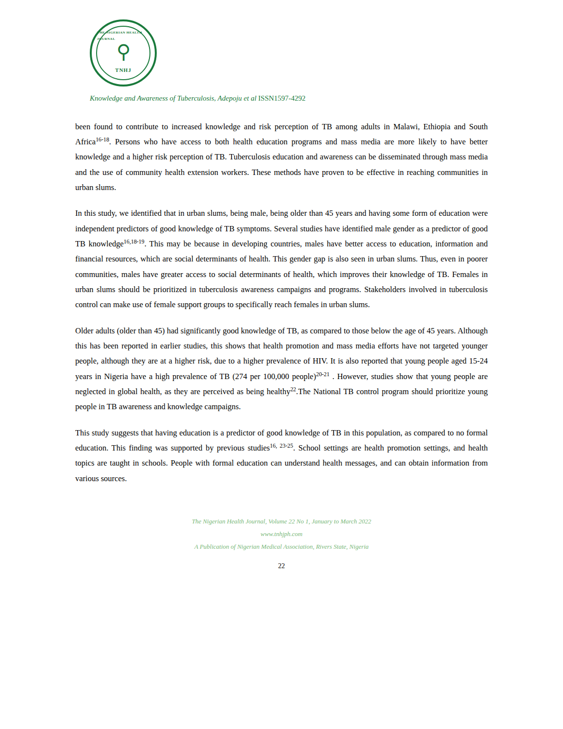THE NIGERIAN HEALTH JOURNAL
⚲
TNHJ
Knowledge and Awareness of Tuberculosis, Adepoju et al ISSN1597-4292
been found to contribute to increased knowledge and risk perception of TB among adults in Malawi, Ethiopia and South Africa16-18. Persons who have access to both health education programs and mass media are more likely to have better knowledge and a higher risk perception of TB. Tuberculosis education and awareness can be disseminated through mass media and the use of community health extension workers. These methods have proven to be effective in reaching communities in urban slums.
In this study, we identified that in urban slums, being male, being older than 45 years and having some form of education were independent predictors of good knowledge of TB symptoms. Several studies have identified male gender as a predictor of good TB knowledge16,18-19. This may be because in developing countries, males have better access to education, information and financial resources, which are social determinants of health. This gender gap is also seen in urban slums. Thus, even in poorer communities, males have greater access to social determinants of health, which improves their knowledge of TB. Females in urban slums should be prioritized in tuberculosis awareness campaigns and programs. Stakeholders involved in tuberculosis control can make use of female support groups to specifically reach females in urban slums.
Older adults (older than 45) had significantly good knowledge of TB, as compared to those below the age of 45 years. Although this has been reported in earlier studies, this shows that health promotion and mass media efforts have not targeted younger people, although they are at a higher risk, due to a higher prevalence of HIV. It is also reported that young people aged 15-24 years in Nigeria have a high prevalence of TB (274 per 100,000 people)20-21 . However, studies show that young people are neglected in global health, as they are perceived as being healthy22.The National TB control program should prioritize young people in TB awareness and knowledge campaigns.
This study suggests that having education is a predictor of good knowledge of TB in this population, as compared to no formal education. This finding was supported by previous studies16, 23-25. School settings are health promotion settings, and health topics are taught in schools. People with formal education can understand health messages, and can obtain information from various sources.
The Nigerian Health Journal, Volume 22 No 1, January to March 2022
www.tnhjph.com
A Publication of Nigerian Medical Association, Rivers State, Nigeria
22